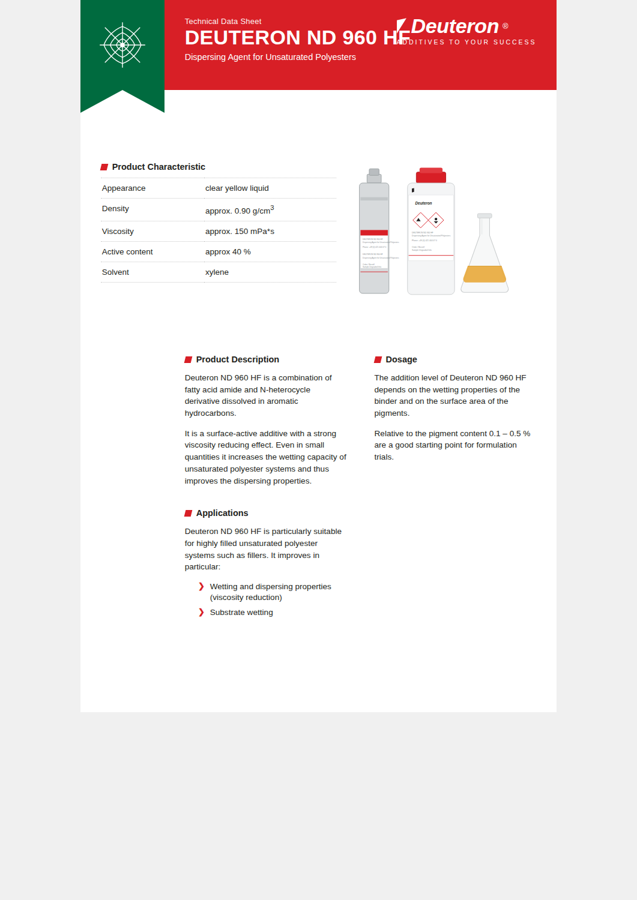Technical Data Sheet
DEUTERON ND 960 HF
Dispersing Agent for Unsaturated Polyesters
Deuteron®
ADDITIVES TO YOUR SUCCESS
Product Characteristic
| Appearance | clear yellow liquid |
| Density | approx. 0.90 g/cm 3 |
| Viscosity | approx. 150 mPa*s |
| Active content | approx 40 % |
| Solvent | xylene |
DEUTERON ND 960 HF Dispersing Agent for Unsaturated Polyesters Phone: +49 (0) 421 444 07 0 DEUTERON ND 960 HF Dispersing Agent for Unsaturated Polyesters Order / Bestell Sample Ungraded Info Deuteron DEUTERON ND 960 HF Dispersing Agent for Unsaturated Polyesters Phone: +49 (0) 421 444 07 0 Order / Bestell Sample Ungraded Info
Product Description
Deuteron ND 960 HF is a combination of fatty acid amide and N-heterocycle derivative dissolved in aromatic hydrocarbons.
It is a surface-active additive with a strong viscosity reducing effect. Even in small quantities it increases the wetting capacity of unsaturated polyester systems and thus improves the dispersing properties.
Applications
Deuteron ND 960 HF is particularly suitable for highly filled unsaturated polyester systems such as fillers. It improves in particular:
Wetting and dispersing properties
(viscosity reduction)
Substrate wetting
Dosage
The addition level of Deuteron ND 960 HF depends on the wetting properties of the binder and on the surface area of the pigments.
Relative to the pigment content 0.1 – 0.5 % are a good starting point for formulation trials.